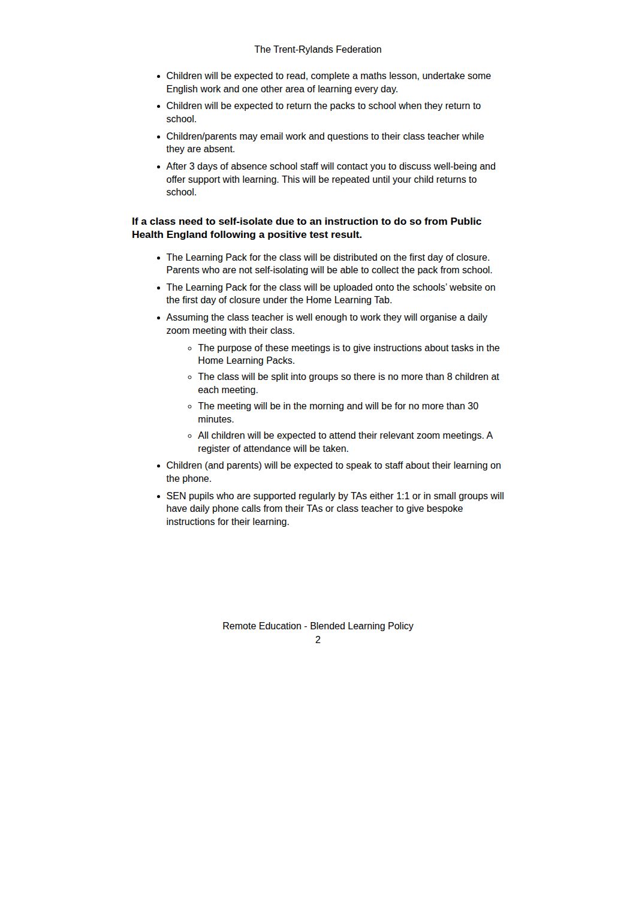The Trent-Rylands Federation
Children will be expected to read, complete a maths lesson, undertake some English work and one other area of learning every day.
Children will be expected to return the packs to school when they return to school.
Children/parents may email work and questions to their class teacher while they are absent.
After 3 days of absence school staff will contact you to discuss well-being and offer support with learning. This will be repeated until your child returns to school.
If a class need to self-isolate due to an instruction to do so from Public Health England following a positive test result.
The Learning Pack for the class will be distributed on the first day of closure. Parents who are not self-isolating will be able to collect the pack from school.
The Learning Pack for the class will be uploaded onto the schools’ website on the first day of closure under the Home Learning Tab.
Assuming the class teacher is well enough to work they will organise a daily zoom meeting with their class.
The purpose of these meetings is to give instructions about tasks in the Home Learning Packs.
The class will be split into groups so there is no more than 8 children at each meeting.
The meeting will be in the morning and will be for no more than 30 minutes.
All children will be expected to attend their relevant zoom meetings. A register of attendance will be taken.
Children (and parents) will be expected to speak to staff about their learning on the phone.
SEN pupils who are supported regularly by TAs either 1:1 or in small groups will have daily phone calls from their TAs or class teacher to give bespoke instructions for their learning.
Remote Education - Blended Learning Policy 2